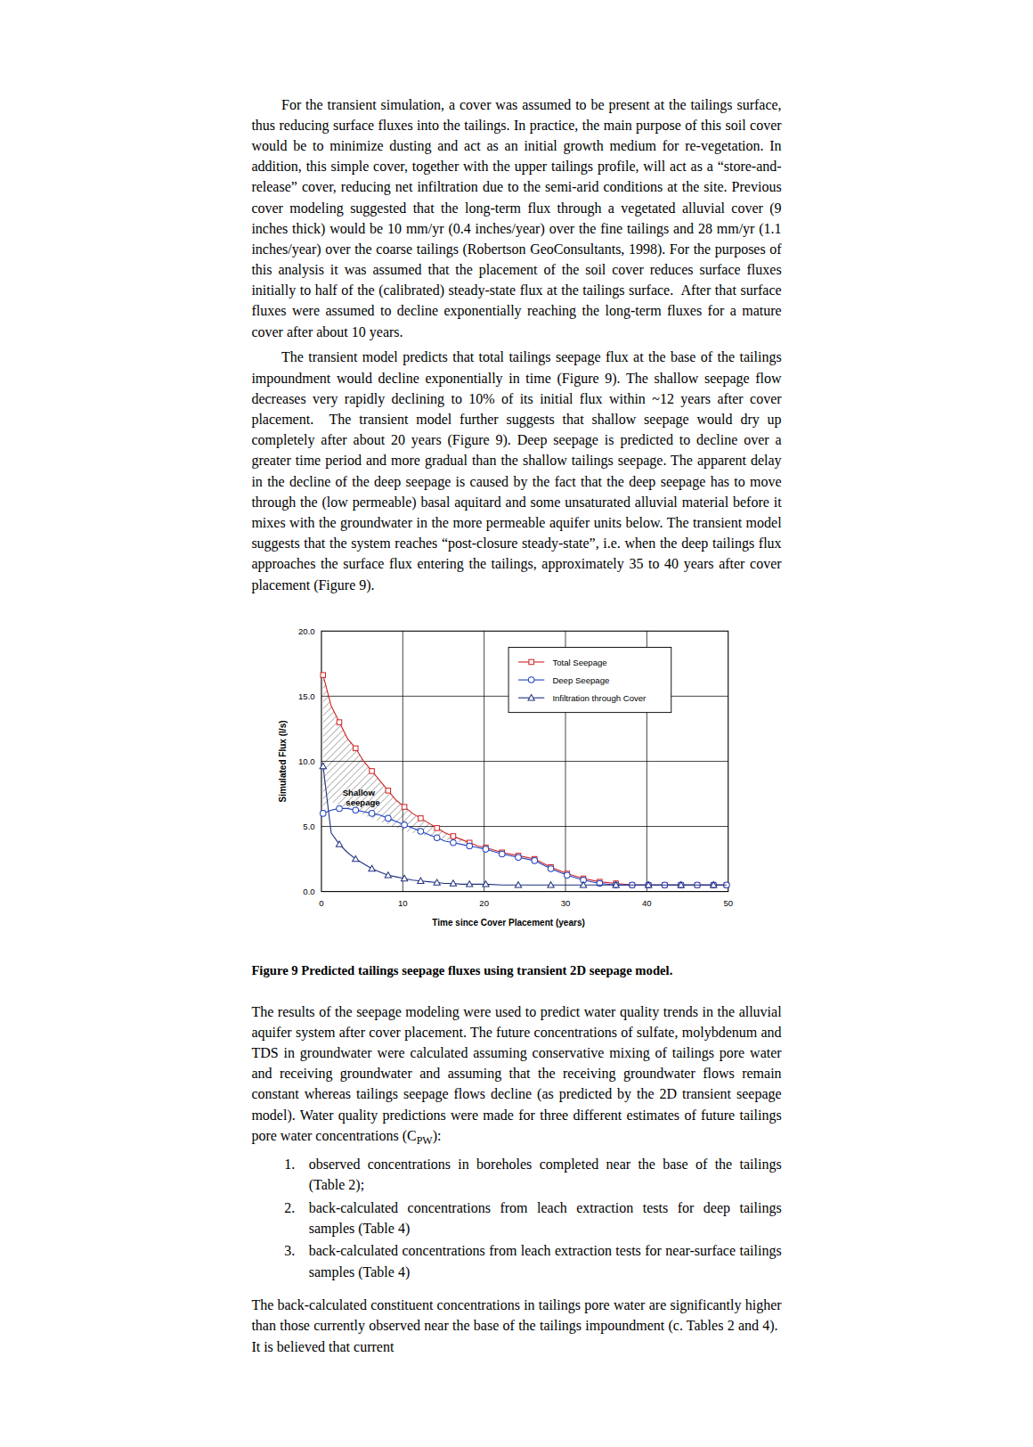For the transient simulation, a cover was assumed to be present at the tailings surface, thus reducing surface fluxes into the tailings. In practice, the main purpose of this soil cover would be to minimize dusting and act as an initial growth medium for re-vegetation. In addition, this simple cover, together with the upper tailings profile, will act as a “store-and-release” cover, reducing net infiltration due to the semi-arid conditions at the site. Previous cover modeling suggested that the long-term flux through a vegetated alluvial cover (9 inches thick) would be 10 mm/yr (0.4 inches/year) over the fine tailings and 28 mm/yr (1.1 inches/year) over the coarse tailings (Robertson GeoConsultants, 1998). For the purposes of this analysis it was assumed that the placement of the soil cover reduces surface fluxes initially to half of the (calibrated) steady-state flux at the tailings surface. After that surface fluxes were assumed to decline exponentially reaching the long-term fluxes for a mature cover after about 10 years.
The transient model predicts that total tailings seepage flux at the base of the tailings impoundment would decline exponentially in time (Figure 9). The shallow seepage flow decreases very rapidly declining to 10% of its initial flux within ~12 years after cover placement. The transient model further suggests that shallow seepage would dry up completely after about 20 years (Figure 9). Deep seepage is predicted to decline over a greater time period and more gradual than the shallow tailings seepage. The apparent delay in the decline of the deep seepage is caused by the fact that the deep seepage has to move through the (low permeable) basal aquitard and some unsaturated alluvial material before it mixes with the groundwater in the more permeable aquifer units below. The transient model suggests that the system reaches “post-closure steady-state”, i.e. when the deep tailings flux approaches the surface flux entering the tailings, approximately 35 to 40 years after cover placement (Figure 9).
20.0 15.0 10.0 5.0 0.0 0 10 20 30 40 50 Time since Cover Placement (years) Simulated Flux (l/s) Shallow seepage Total Seepage Deep Seepage Infiltration through Cover
Figure 9 Predicted tailings seepage fluxes using transient 2D seepage model.
The results of the seepage modeling were used to predict water quality trends in the alluvial aquifer system after cover placement. The future concentrations of sulfate, molybdenum and TDS in groundwater were calculated assuming conservative mixing of tailings pore water and receiving groundwater and assuming that the receiving groundwater flows remain constant whereas tailings seepage flows decline (as predicted by the 2D transient seepage model). Water quality predictions were made for three different estimates of future tailings pore water concentrations (CPW):
observed concentrations in boreholes completed near the base of the tailings (Table 2);
back-calculated concentrations from leach extraction tests for deep tailings samples (Table 4)
back-calculated concentrations from leach extraction tests for near-surface tailings samples (Table 4)
The back-calculated constituent concentrations in tailings pore water are significantly higher than those currently observed near the base of the tailings impoundment (c. Tables 2 and 4). It is believed that current